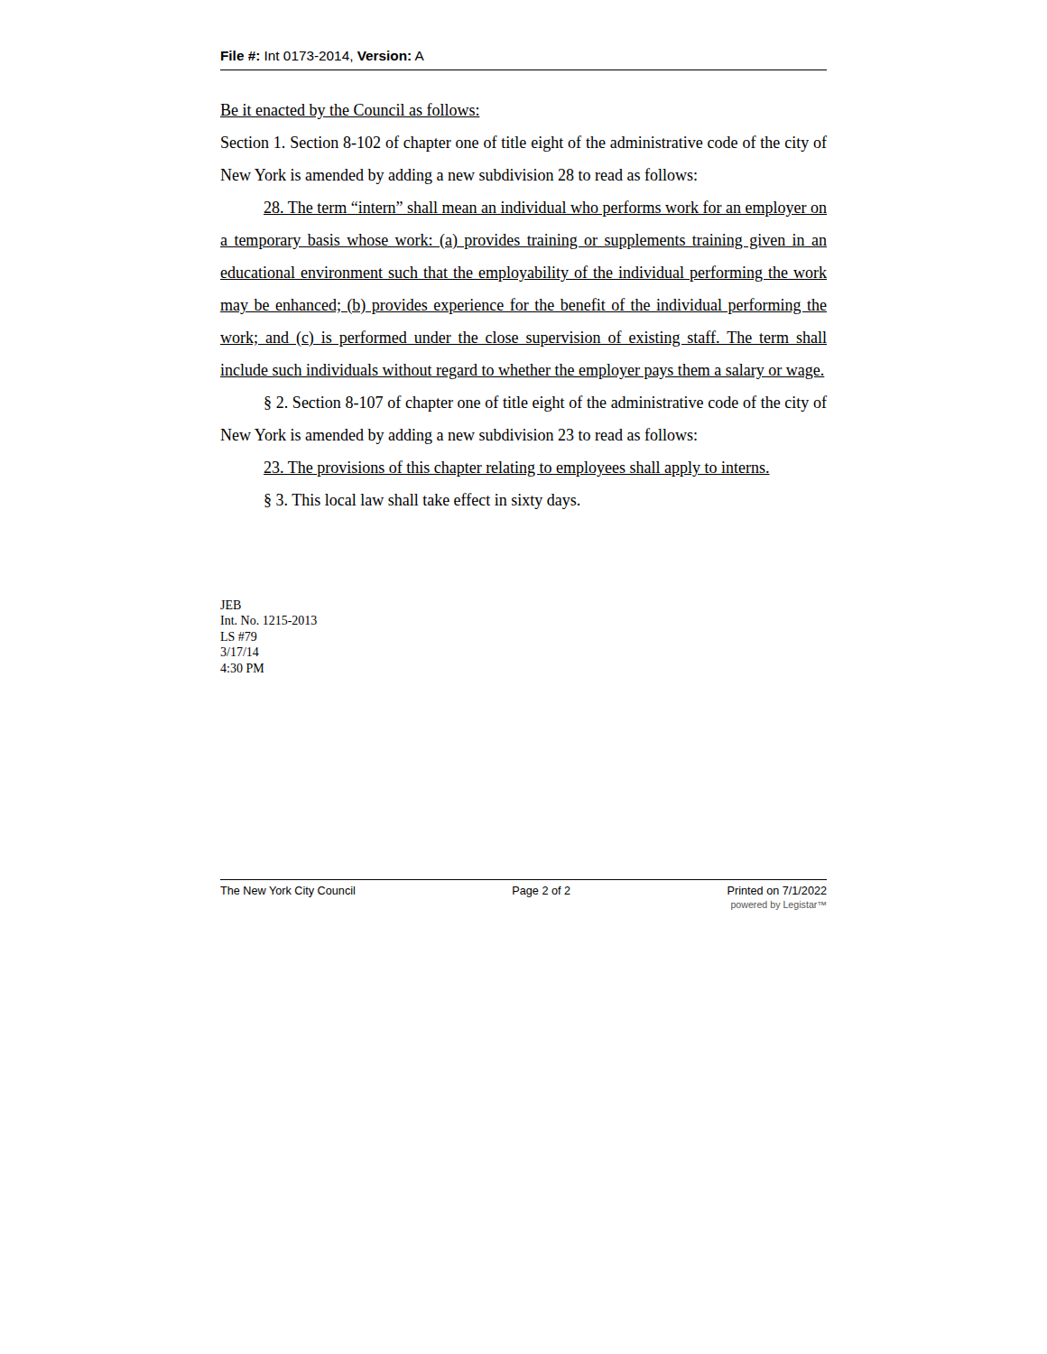File #: Int 0173-2014, Version: A
Be it enacted by the Council as follows:
Section 1. Section 8-102 of chapter one of title eight of the administrative code of the city of New York is amended by adding a new subdivision 28 to read as follows:
28. The term “intern” shall mean an individual who performs work for an employer on a temporary basis whose work: (a) provides training or supplements training given in an educational environment such that the employability of the individual performing the work may be enhanced; (b) provides experience for the benefit of the individual performing the work; and (c) is performed under the close supervision of existing staff. The term shall include such individuals without regard to whether the employer pays them a salary or wage.
§ 2. Section 8-107 of chapter one of title eight of the administrative code of the city of New York is amended by adding a new subdivision 23 to read as follows:
23. The provisions of this chapter relating to employees shall apply to interns.
§ 3. This local law shall take effect in sixty days.
JEB
Int. No. 1215-2013
LS #79
3/17/14
4:30 PM
The New York City Council
Page 2 of 2
Printed on 7/1/2022
powered by Legistar™